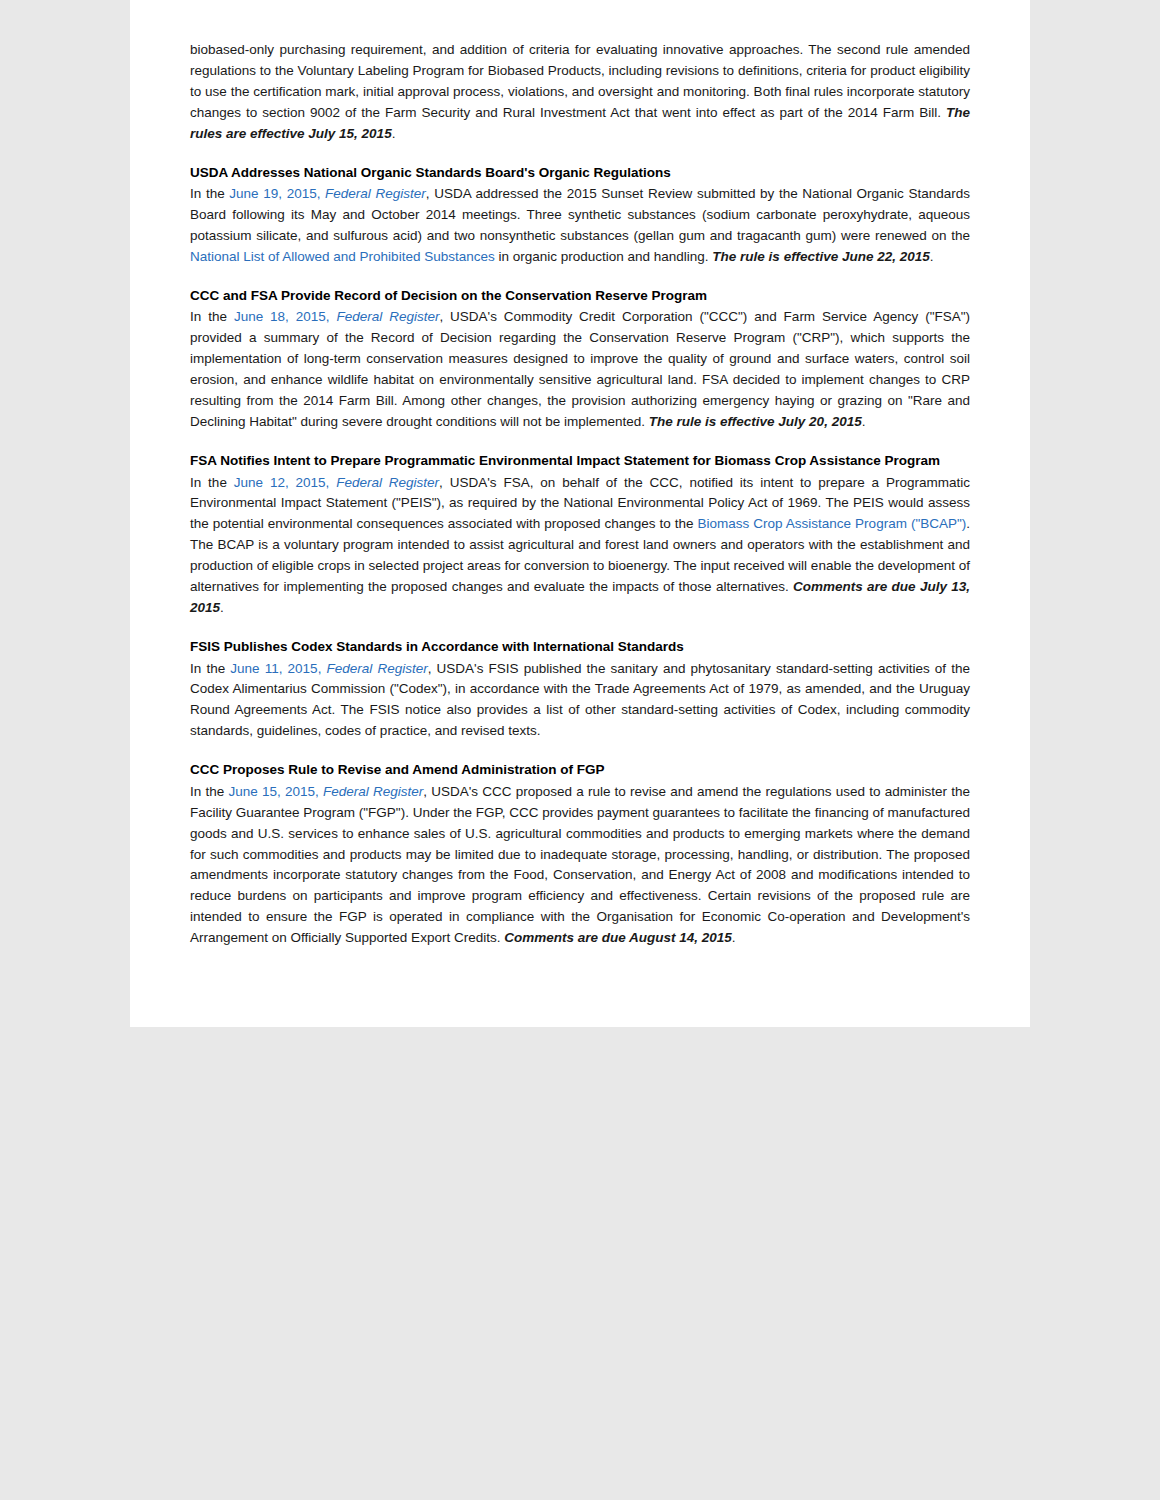biobased-only purchasing requirement, and addition of criteria for evaluating innovative approaches. The second rule amended regulations to the Voluntary Labeling Program for Biobased Products, including revisions to definitions, criteria for product eligibility to use the certification mark, initial approval process, violations, and oversight and monitoring. Both final rules incorporate statutory changes to section 9002 of the Farm Security and Rural Investment Act that went into effect as part of the 2014 Farm Bill. The rules are effective July 15, 2015.
USDA Addresses National Organic Standards Board's Organic Regulations
In the June 19, 2015, Federal Register, USDA addressed the 2015 Sunset Review submitted by the National Organic Standards Board following its May and October 2014 meetings. Three synthetic substances (sodium carbonate peroxyhydrate, aqueous potassium silicate, and sulfurous acid) and two nonsynthetic substances (gellan gum and tragacanth gum) were renewed on the National List of Allowed and Prohibited Substances in organic production and handling. The rule is effective June 22, 2015.
CCC and FSA Provide Record of Decision on the Conservation Reserve Program
In the June 18, 2015, Federal Register, USDA's Commodity Credit Corporation ("CCC") and Farm Service Agency ("FSA") provided a summary of the Record of Decision regarding the Conservation Reserve Program ("CRP"), which supports the implementation of long-term conservation measures designed to improve the quality of ground and surface waters, control soil erosion, and enhance wildlife habitat on environmentally sensitive agricultural land. FSA decided to implement changes to CRP resulting from the 2014 Farm Bill. Among other changes, the provision authorizing emergency haying or grazing on "Rare and Declining Habitat" during severe drought conditions will not be implemented. The rule is effective July 20, 2015.
FSA Notifies Intent to Prepare Programmatic Environmental Impact Statement for Biomass Crop Assistance Program
In the June 12, 2015, Federal Register, USDA's FSA, on behalf of the CCC, notified its intent to prepare a Programmatic Environmental Impact Statement ("PEIS"), as required by the National Environmental Policy Act of 1969. The PEIS would assess the potential environmental consequences associated with proposed changes to the Biomass Crop Assistance Program ("BCAP"). The BCAP is a voluntary program intended to assist agricultural and forest land owners and operators with the establishment and production of eligible crops in selected project areas for conversion to bioenergy. The input received will enable the development of alternatives for implementing the proposed changes and evaluate the impacts of those alternatives. Comments are due July 13, 2015.
FSIS Publishes Codex Standards in Accordance with International Standards
In the June 11, 2015, Federal Register, USDA's FSIS published the sanitary and phytosanitary standard-setting activities of the Codex Alimentarius Commission ("Codex"), in accordance with the Trade Agreements Act of 1979, as amended, and the Uruguay Round Agreements Act. The FSIS notice also provides a list of other standard-setting activities of Codex, including commodity standards, guidelines, codes of practice, and revised texts.
CCC Proposes Rule to Revise and Amend Administration of FGP
In the June 15, 2015, Federal Register, USDA's CCC proposed a rule to revise and amend the regulations used to administer the Facility Guarantee Program ("FGP"). Under the FGP, CCC provides payment guarantees to facilitate the financing of manufactured goods and U.S. services to enhance sales of U.S. agricultural commodities and products to emerging markets where the demand for such commodities and products may be limited due to inadequate storage, processing, handling, or distribution. The proposed amendments incorporate statutory changes from the Food, Conservation, and Energy Act of 2008 and modifications intended to reduce burdens on participants and improve program efficiency and effectiveness. Certain revisions of the proposed rule are intended to ensure the FGP is operated in compliance with the Organisation for Economic Co-operation and Development's Arrangement on Officially Supported Export Credits. Comments are due August 14, 2015.